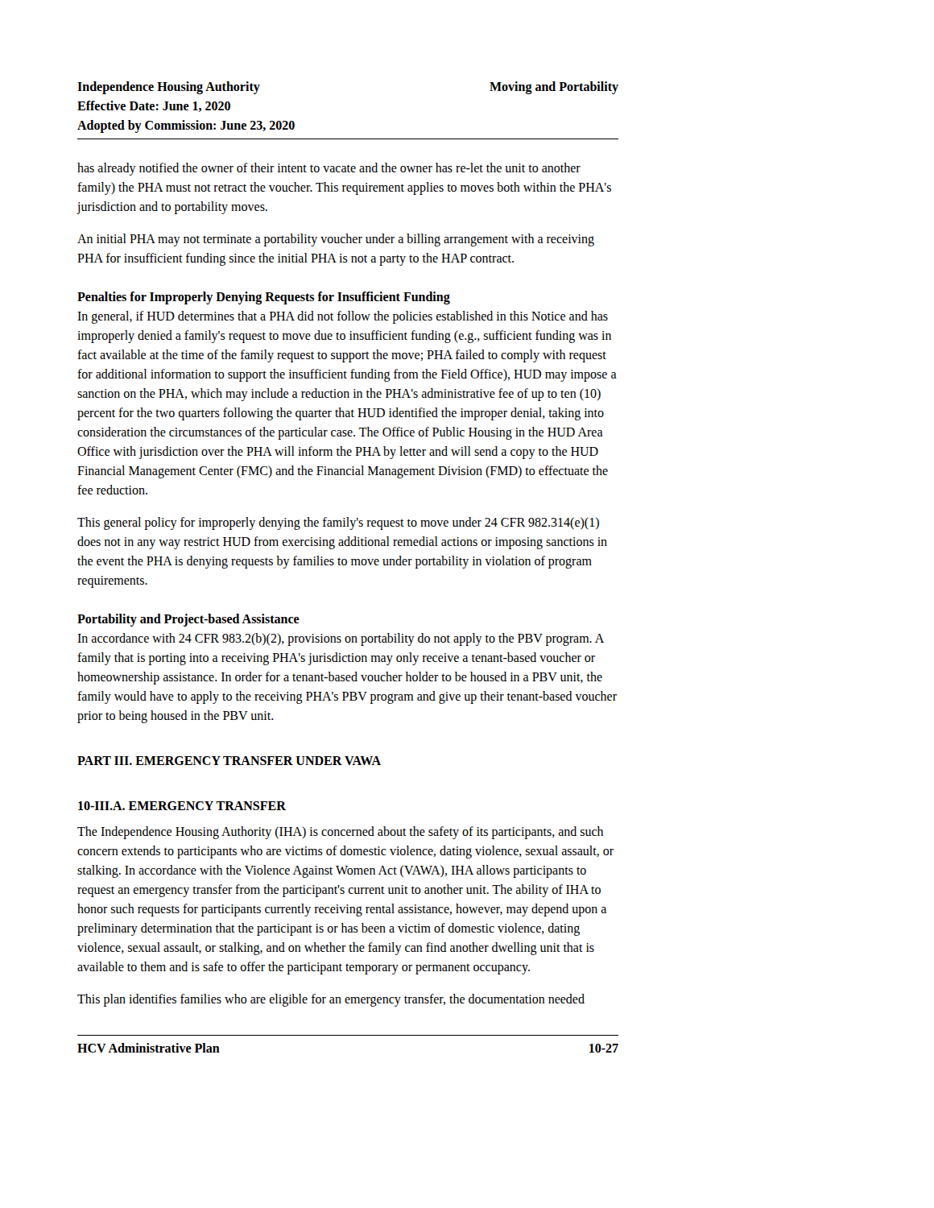Independence Housing Authority
Effective Date: June 1, 2020
Adopted by Commission: June 23, 2020
Moving and Portability
has already notified the owner of their intent to vacate and the owner has re-let the unit to another family) the PHA must not retract the voucher. This requirement applies to moves both within the PHA's jurisdiction and to portability moves.
An initial PHA may not terminate a portability voucher under a billing arrangement with a receiving PHA for insufficient funding since the initial PHA is not a party to the HAP contract.
Penalties for Improperly Denying Requests for Insufficient Funding
In general, if HUD determines that a PHA did not follow the policies established in this Notice and has improperly denied a family's request to move due to insufficient funding (e.g., sufficient funding was in fact available at the time of the family request to support the move; PHA failed to comply with request for additional information to support the insufficient funding from the Field Office), HUD may impose a sanction on the PHA, which may include a reduction in the PHA's administrative fee of up to ten (10) percent for the two quarters following the quarter that HUD identified the improper denial, taking into consideration the circumstances of the particular case. The Office of Public Housing in the HUD Area Office with jurisdiction over the PHA will inform the PHA by letter and will send a copy to the HUD Financial Management Center (FMC) and the Financial Management Division (FMD) to effectuate the fee reduction.
This general policy for improperly denying the family's request to move under 24 CFR 982.314(e)(1) does not in any way restrict HUD from exercising additional remedial actions or imposing sanctions in the event the PHA is denying requests by families to move under portability in violation of program requirements.
Portability and Project-based Assistance
In accordance with 24 CFR 983.2(b)(2), provisions on portability do not apply to the PBV program. A family that is porting into a receiving PHA's jurisdiction may only receive a tenant-based voucher or homeownership assistance. In order for a tenant-based voucher holder to be housed in a PBV unit, the family would have to apply to the receiving PHA's PBV program and give up their tenant-based voucher prior to being housed in the PBV unit.
PART III. EMERGENCY TRANSFER UNDER VAWA
10-III.A. EMERGENCY TRANSFER
The Independence Housing Authority (IHA) is concerned about the safety of its participants, and such concern extends to participants who are victims of domestic violence, dating violence, sexual assault, or stalking. In accordance with the Violence Against Women Act (VAWA), IHA allows participants to request an emergency transfer from the participant's current unit to another unit. The ability of IHA to honor such requests for participants currently receiving rental assistance, however, may depend upon a preliminary determination that the participant is or has been a victim of domestic violence, dating violence, sexual assault, or stalking, and on whether the family can find another dwelling unit that is available to them and is safe to offer the participant temporary or permanent occupancy.
This plan identifies families who are eligible for an emergency transfer, the documentation needed
HCV Administrative Plan
10-27